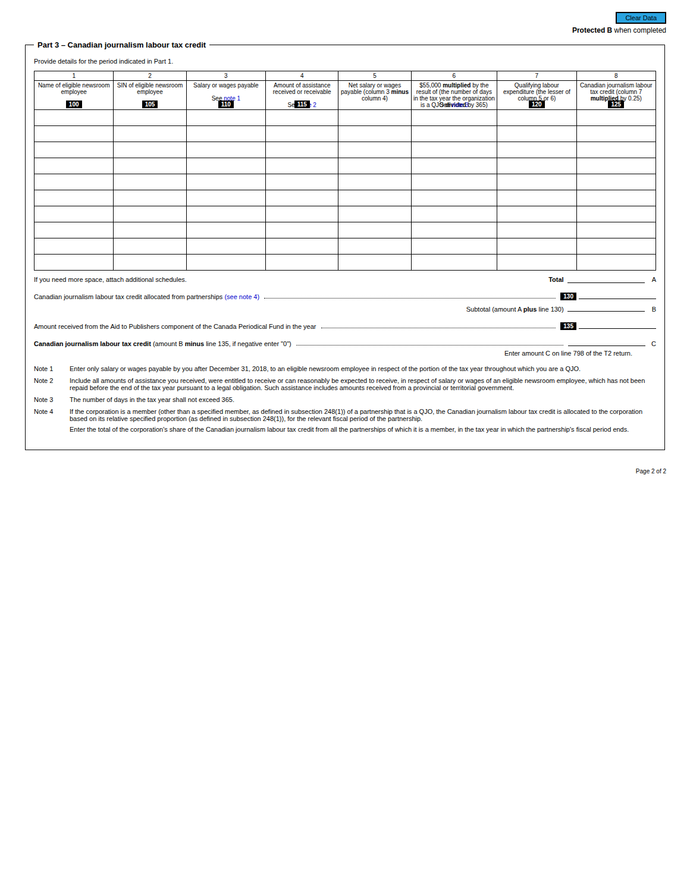Clear Data
Protected B when completed
Part 3 – Canadian journalism labour tax credit
Provide details for the period indicated in Part 1.
| 1 | 2 | 3 | 4 | 5 | 6 | 7 | 8 |
| Name of eligible newsroom employee 100 | SIN of eligible newsroom employee 105 | Salary or wages payable See note 1 110 | Amount of assistance received or receivable See note 2 115 | Net salary or wages payable (column 3 minus column 4) | $55,000 multiplied by the result of (the number of days in the tax year the organization is a QJO divided by 365) See note 3 | Qualifying labour expenditure (the lesser of column 5 or 6) 120 | Canadian journalism labour tax credit (column 7 multiplied by 0.25) 125 |
If you need more space, attach additional schedules.
Total A
Canadian journalism labour tax credit allocated from partnerships (see note 4)
130
Subtotal (amount A plus line 130)
B
Amount received from the Aid to Publishers component of the Canada Periodical Fund in the year
135
Canadian journalism labour tax credit (amount B minus line 135, if negative enter "0")
C
Enter amount C on line 798 of the T2 return.
Note 1
Enter only salary or wages payable by you after December 31, 2018, to an eligible newsroom employee in respect of the portion of the tax year throughout which you are a QJO.
Note 2
Include all amounts of assistance you received, were entitled to receive or can reasonably be expected to receive, in respect of salary or wages of an eligible newsroom employee, which has not been repaid before the end of the tax year pursuant to a legal obligation. Such assistance includes amounts received from a provincial or territorial government.
Note 3
The number of days in the tax year shall not exceed 365.
Note 4
If the corporation is a member (other than a specified member, as defined in subsection 248(1)) of a partnership that is a QJO, the Canadian journalism labour tax credit is allocated to the corporation based on its relative specified proportion (as defined in subsection 248(1)), for the relevant fiscal period of the partnership.
Enter the total of the corporation's share of the Canadian journalism labour tax credit from all the partnerships of which it is a member, in the tax year in which the partnership's fiscal period ends.
Page 2 of 2